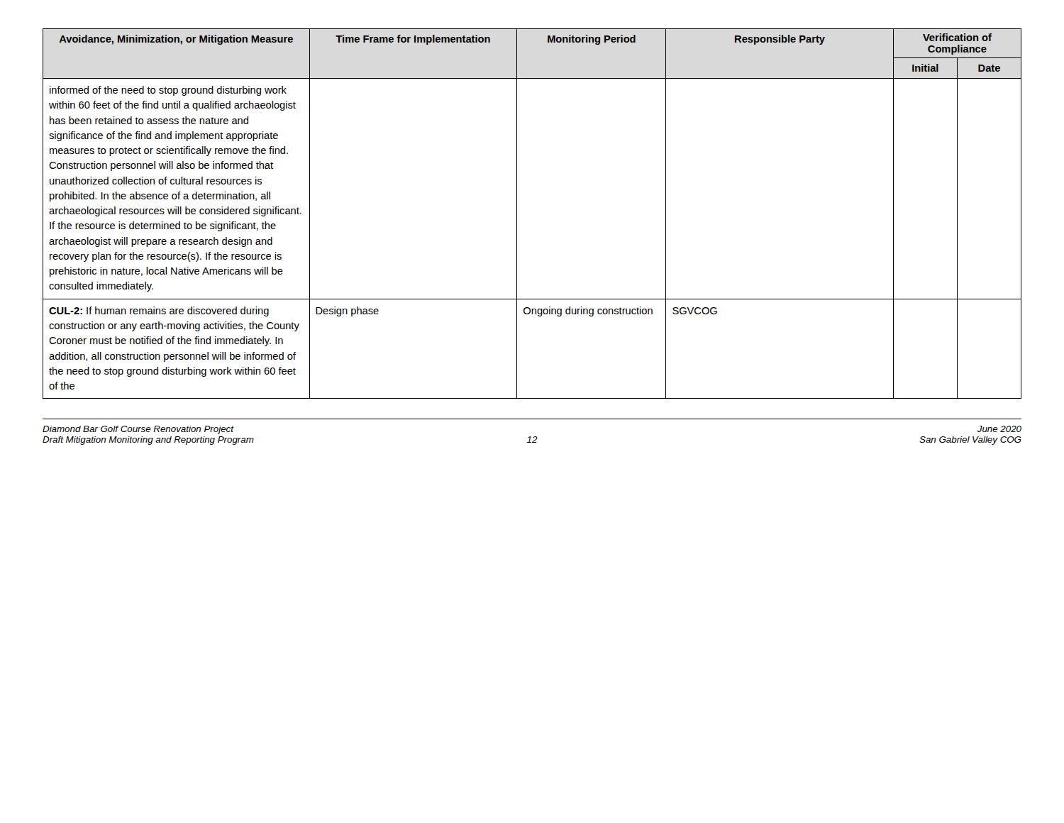| Avoidance, Minimization, or Mitigation Measure | Time Frame for Implementation | Monitoring Period | Responsible Party | Verification of Compliance |
| --- | --- | --- | --- | --- |
| Initial | Date |
| informed of the need to stop ground disturbing work within 60 feet of the find until a qualified archaeologist has been retained to assess the nature and significance of the find and implement appropriate measures to protect or scientifically remove the find. Construction personnel will also be informed that unauthorized collection of cultural resources is prohibited. In the absence of a determination, all archaeological resources will be considered significant. If the resource is determined to be significant, the archaeologist will prepare a research design and recovery plan for the resource(s). If the resource is prehistoric in nature, local Native Americans will be consulted immediately. | | | | | |
| CUL-2: If human remains are discovered during construction or any earth-moving activities, the County Coroner must be notified of the find immediately. In addition, all construction personnel will be informed of the need to stop ground disturbing work within 60 feet of the | Design phase | Ongoing during construction | SGVCOG | | |
| Diamond Bar Golf Course Renovation Project Draft Mitigation Monitoring and Reporting Program | 12 | June 2020 San Gabriel Valley COG |